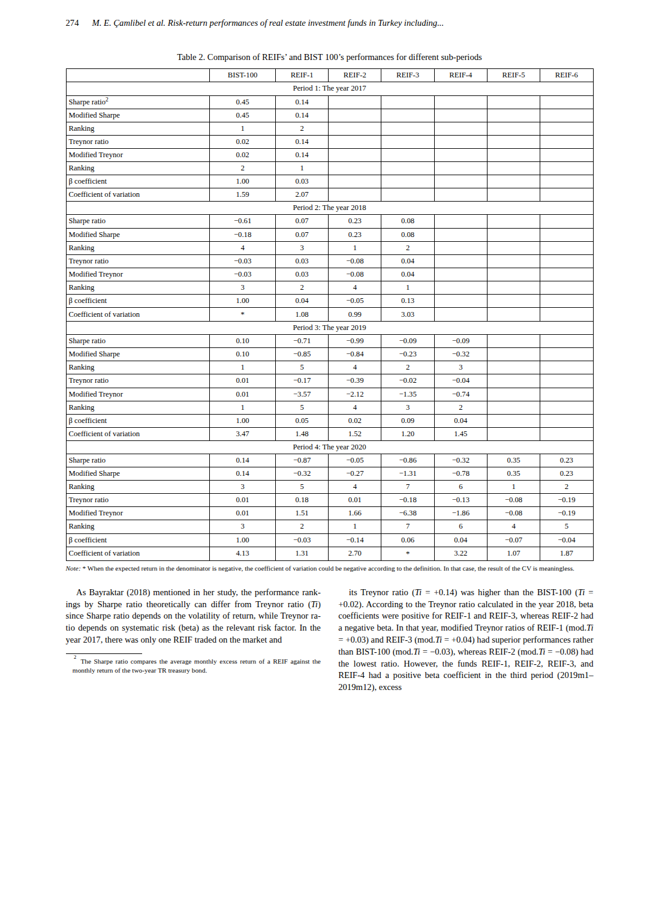274 M. E. Çamlibel et al. Risk-return performances of real estate investment funds in Turkey including...
Table 2. Comparison of REIFs’ and BIST 100’s performances for different sub-periods
| | BIST-100 | REIF-1 | REIF-2 | REIF-3 | REIF-4 | REIF-5 | REIF-6 |
| --- | --- | --- | --- | --- | --- | --- | --- |
| Period 1: The year 2017 |
| Sharpe ratio 2 | 0.45 | 0.14 | | | | | |
| Modified Sharpe | 0.45 | 0.14 | | | | | |
| Ranking | 1 | 2 | | | | | |
| Treynor ratio | 0.02 | 0.14 | | | | | |
| Modified Treynor | 0.02 | 0.14 | | | | | |
| Ranking | 2 | 1 | | | | | |
| β coefficient | 1.00 | 0.03 | | | | | |
| Coefficient of variation | 1.59 | 2.07 | | | | | |
| Period 2: The year 2018 |
| Sharpe ratio | −0.61 | 0.07 | 0.23 | 0.08 | | | |
| Modified Sharpe | −0.18 | 0.07 | 0.23 | 0.08 | | | |
| Ranking | 4 | 3 | 1 | 2 | | | |
| Treynor ratio | −0.03 | 0.03 | −0.08 | 0.04 | | | |
| Modified Treynor | −0.03 | 0.03 | −0.08 | 0.04 | | | |
| Ranking | 3 | 2 | 4 | 1 | | | |
| β coefficient | 1.00 | 0.04 | −0.05 | 0.13 | | | |
| Coefficient of variation | * | 1.08 | 0.99 | 3.03 | | | |
| Period 3: The year 2019 |
| Sharpe ratio | 0.10 | −0.71 | −0.99 | −0.09 | −0.09 | | |
| Modified Sharpe | 0.10 | −0.85 | −0.84 | −0.23 | −0.32 | | |
| Ranking | 1 | 5 | 4 | 2 | 3 | | |
| Treynor ratio | 0.01 | −0.17 | −0.39 | −0.02 | −0.04 | | |
| Modified Treynor | 0.01 | −3.57 | −2.12 | −1.35 | −0.74 | | |
| Ranking | 1 | 5 | 4 | 3 | 2 | | |
| β coefficient | 1.00 | 0.05 | 0.02 | 0.09 | 0.04 | | |
| Coefficient of variation | 3.47 | 1.48 | 1.52 | 1.20 | 1.45 | | |
| Period 4: The year 2020 |
| Sharpe ratio | 0.14 | −0.87 | −0.05 | −0.86 | −0.32 | 0.35 | 0.23 |
| Modified Sharpe | 0.14 | −0.32 | −0.27 | −1.31 | −0.78 | 0.35 | 0.23 |
| Ranking | 3 | 5 | 4 | 7 | 6 | 1 | 2 |
| Treynor ratio | 0.01 | 0.18 | 0.01 | −0.18 | −0.13 | −0.08 | −0.19 |
| Modified Treynor | 0.01 | 1.51 | 1.66 | −6.38 | −1.86 | −0.08 | −0.19 |
| Ranking | 3 | 2 | 1 | 7 | 6 | 4 | 5 |
| β coefficient | 1.00 | −0.03 | −0.14 | 0.06 | 0.04 | −0.07 | −0.04 |
| Coefficient of variation | 4.13 | 1.31 | 2.70 | * | 3.22 | 1.07 | 1.87 |
Note: * When the expected return in the denominator is negative, the coefficient of variation could be negative according to the definition. In that case, the result of the CV is meaningless.
As Bayraktar (2018) mentioned in her study, the performance rankings by Sharpe ratio theoretically can differ from Treynor ratio (Ti) since Sharpe ratio depends on the volatility of return, while Treynor ratio depends on systematic risk (beta) as the relevant risk factor. In the year 2017, there was only one REIF traded on the market and
2 The Sharpe ratio compares the average monthly excess return of a REIF against the monthly return of the two-year TR treasury bond.
its Treynor ratio (Ti = +0.14) was higher than the BIST-100 (Ti = +0.02). According to the Treynor ratio calculated in the year 2018, beta coefficients were positive for REIF-1 and REIF-3, whereas REIF-2 had a negative beta. In that year, modified Treynor ratios of REIF-1 (mod.Ti = +0.03) and REIF-3 (mod.Ti = +0.04) had superior performances rather than BIST-100 (mod.Ti = −0.03), whereas REIF-2 (mod.Ti = −0.08) had the lowest ratio. However, the funds REIF-1, REIF-2, REIF-3, and REIF-4 had a positive beta coefficient in the third period (2019m1–2019m12), excess